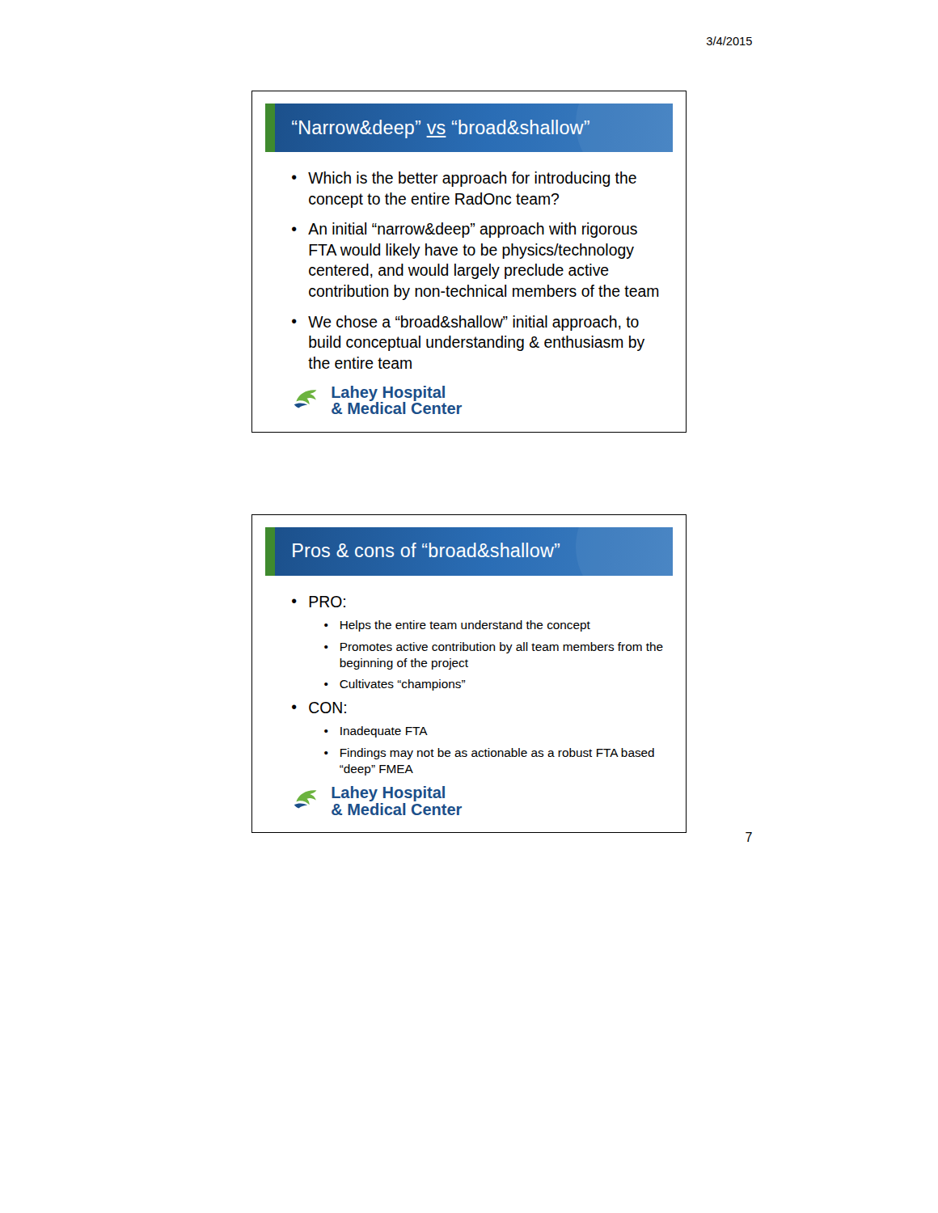3/4/2015
“Narrow&deep” vs “broad&shallow”
Which is the better approach for introducing the concept to the entire RadOnc team?
An initial “narrow&deep” approach with rigorous FTA would likely have to be physics/technology centered, and would largely preclude active contribution by non-technical members of the team
We chose a “broad&shallow” initial approach, to build conceptual understanding & enthusiasm by the entire team
Lahey Hospital & Medical Center
Pros & cons of “broad&shallow”
PRO:
Helps the entire team understand the concept
Promotes active contribution by all team members from the beginning of the project
Cultivates “champions”
CON:
Inadequate FTA
Findings may not be as actionable as a robust FTA based “deep” FMEA
Lahey Hospital & Medical Center
7